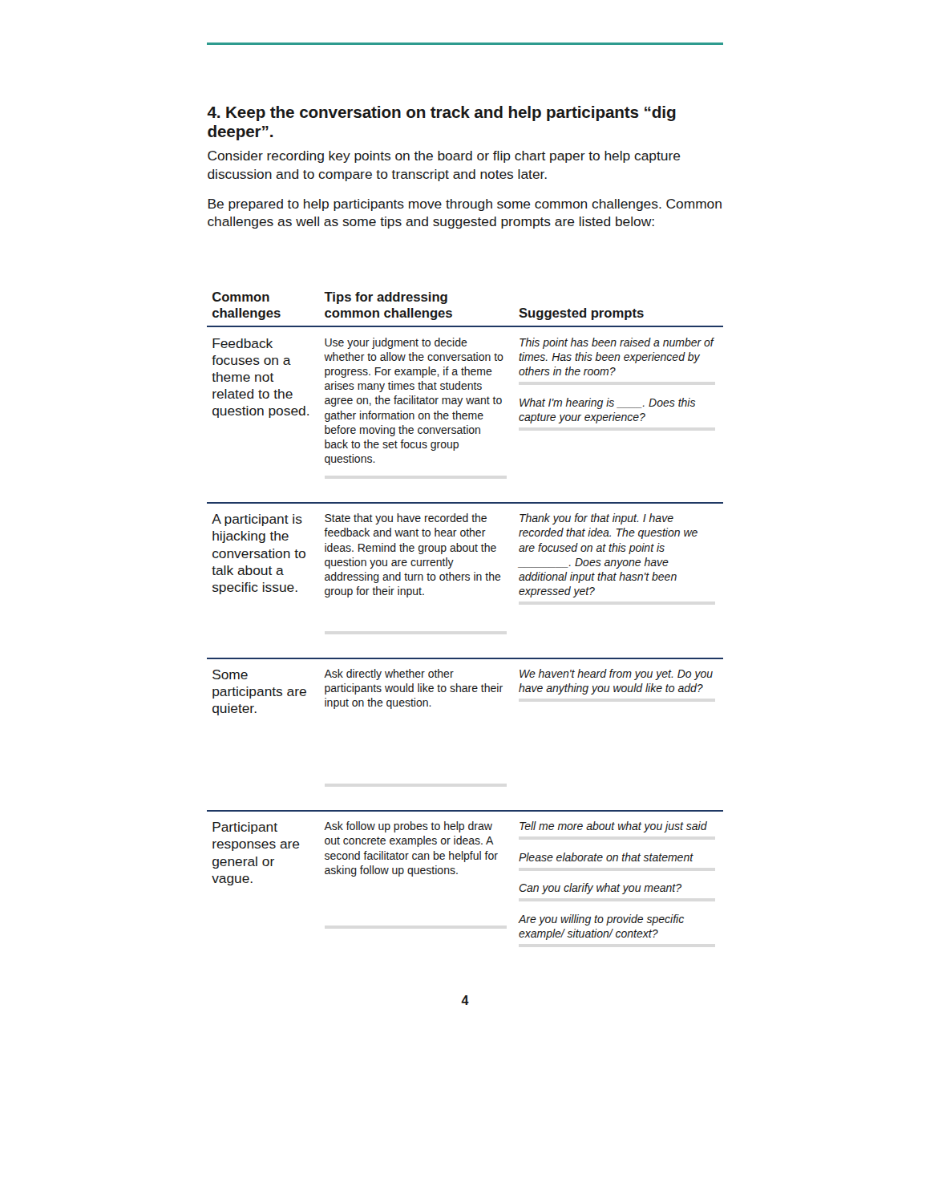4. Keep the conversation on track and help participants “dig deeper”.
Consider recording key points on the board or flip chart paper to help capture discussion and to compare to transcript and notes later.
Be prepared to help participants move through some common challenges. Common challenges as well as some tips and suggested prompts are listed below:
| Common challenges | Tips for addressing common challenges | Suggested prompts |
| --- | --- | --- |
| Feedback focuses on a theme not related to the question posed. | Use your judgment to decide whether to allow the conversation to progress. For example, if a theme arises many times that students agree on, the facilitator may want to gather information on the theme before moving the conversation back to the set focus group questions. | This point has been raised a number of times. Has this been experienced by others in the room? What I'm hearing is ____. Does this capture your experience? |
| A participant is hijacking the conversation to talk about a specific issue. | State that you have recorded the feedback and want to hear other ideas. Remind the group about the question you are currently addressing and turn to others in the group for their input. | Thank you for that input. I have recorded that idea. The question we are focused on at this point is ________. Does anyone have additional input that hasn't been expressed yet? |
| Some participants are quieter. | Ask directly whether other participants would like to share their input on the question. | We haven't heard from you yet. Do you have anything you would like to add? |
| Participant responses are general or vague. | Ask follow up probes to help draw out concrete examples or ideas. A second facilitator can be helpful for asking follow up questions. | Tell me more about what you just said Please elaborate on that statement Can you clarify what you meant? Are you willing to provide specific example/ situation/ context? |
4